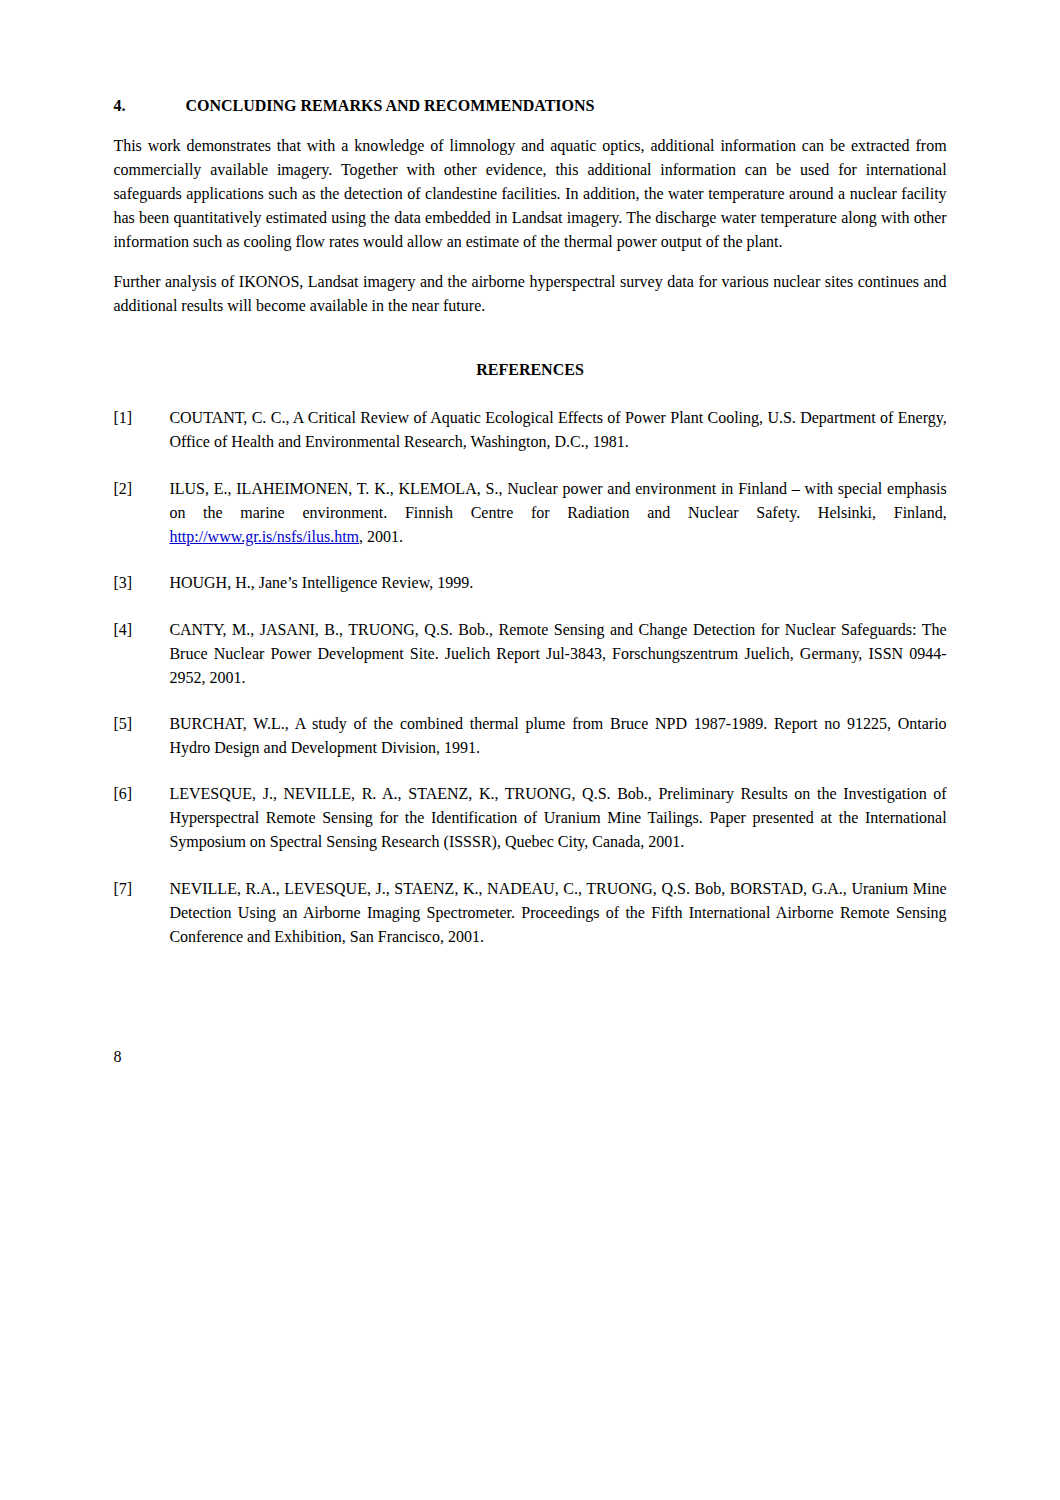4. Concluding Remarks and Recommendations
This work demonstrates that with a knowledge of limnology and aquatic optics, additional information can be extracted from commercially available imagery. Together with other evidence, this additional information can be used for international safeguards applications such as the detection of clandestine facilities. In addition, the water temperature around a nuclear facility has been quantitatively estimated using the data embedded in Landsat imagery. The discharge water temperature along with other information such as cooling flow rates would allow an estimate of the thermal power output of the plant.
Further analysis of IKONOS, Landsat imagery and the airborne hyperspectral survey data for various nuclear sites continues and additional results will become available in the near future.
References
[1] COUTANT, C. C., A Critical Review of Aquatic Ecological Effects of Power Plant Cooling, U.S. Department of Energy, Office of Health and Environmental Research, Washington, D.C., 1981.
[2] ILUS, E., ILAHEIMONEN, T. K., KLEMOLA, S., Nuclear power and environment in Finland – with special emphasis on the marine environment. Finnish Centre for Radiation and Nuclear Safety. Helsinki, Finland, http://www.gr.is/nsfs/ilus.htm, 2001.
[3] HOUGH, H., Jane’s Intelligence Review, 1999.
[4] CANTY, M., JASANI, B., TRUONG, Q.S. Bob., Remote Sensing and Change Detection for Nuclear Safeguards: The Bruce Nuclear Power Development Site. Juelich Report Jul-3843, Forschungszentrum Juelich, Germany, ISSN 0944-2952, 2001.
[5] BURCHAT, W.L., A study of the combined thermal plume from Bruce NPD 1987-1989. Report no 91225, Ontario Hydro Design and Development Division, 1991.
[6] LEVESQUE, J., NEVILLE, R. A., STAENZ, K., TRUONG, Q.S. Bob., Preliminary Results on the Investigation of Hyperspectral Remote Sensing for the Identification of Uranium Mine Tailings. Paper presented at the International Symposium on Spectral Sensing Research (ISSSR), Quebec City, Canada, 2001.
[7] NEVILLE, R.A., LEVESQUE, J., STAENZ, K., NADEAU, C., TRUONG, Q.S. Bob, BORSTAD, G.A., Uranium Mine Detection Using an Airborne Imaging Spectrometer. Proceedings of the Fifth International Airborne Remote Sensing Conference and Exhibition, San Francisco, 2001.
8